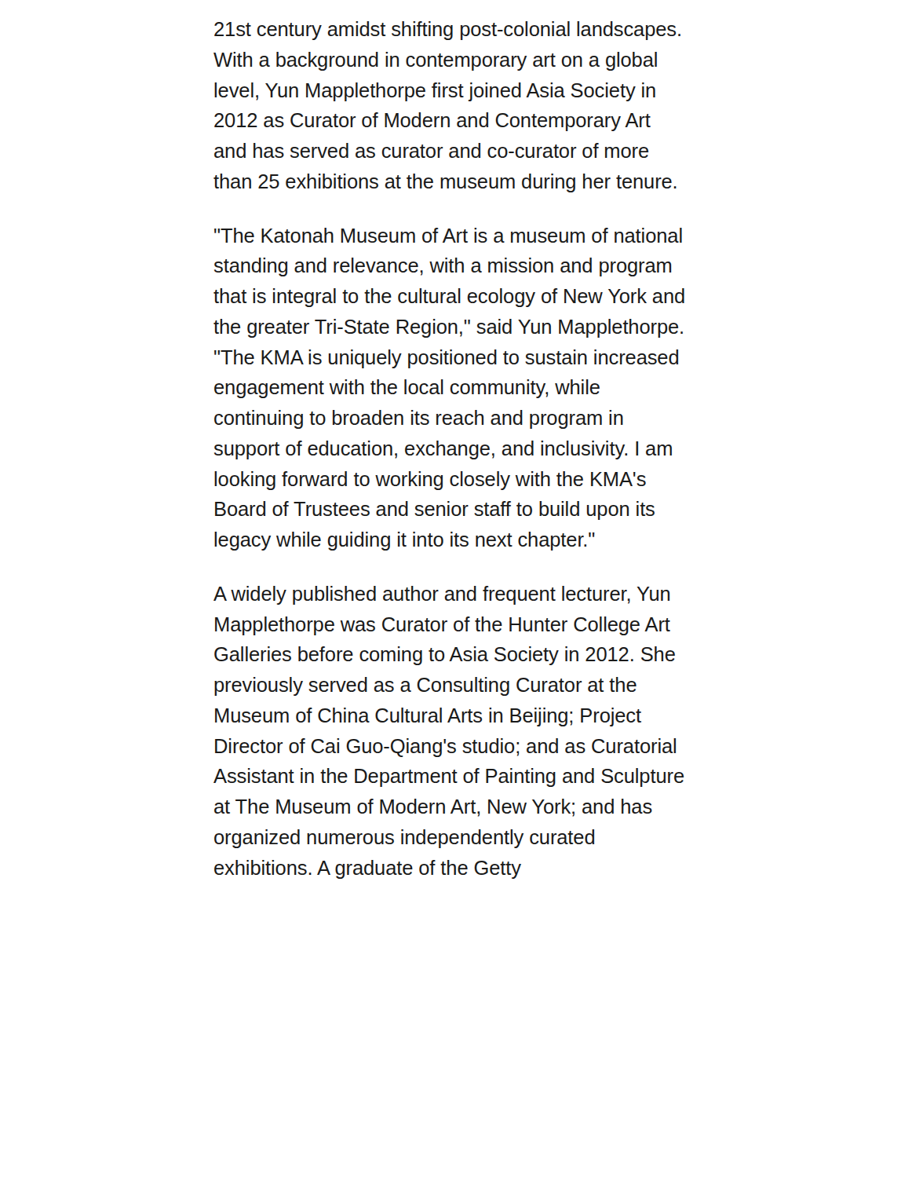21st century amidst shifting post-colonial landscapes. With a background in contemporary art on a global level, Yun Mapplethorpe first joined Asia Society in 2012 as Curator of Modern and Contemporary Art and has served as curator and co-curator of more than 25 exhibitions at the museum during her tenure.
"The Katonah Museum of Art is a museum of national standing and relevance, with a mission and program that is integral to the cultural ecology of New York and the greater Tri-State Region," said Yun Mapplethorpe. "The KMA is uniquely positioned to sustain increased engagement with the local community, while continuing to broaden its reach and program in support of education, exchange, and inclusivity. I am looking forward to working closely with the KMA's Board of Trustees and senior staff to build upon its legacy while guiding it into its next chapter."
A widely published author and frequent lecturer, Yun Mapplethorpe was Curator of the Hunter College Art Galleries before coming to Asia Society in 2012. She previously served as a Consulting Curator at the Museum of China Cultural Arts in Beijing; Project Director of Cai Guo-Qiang's studio; and as Curatorial Assistant in the Department of Painting and Sculpture at The Museum of Modern Art, New York; and has organized numerous independently curated exhibitions. A graduate of the Getty